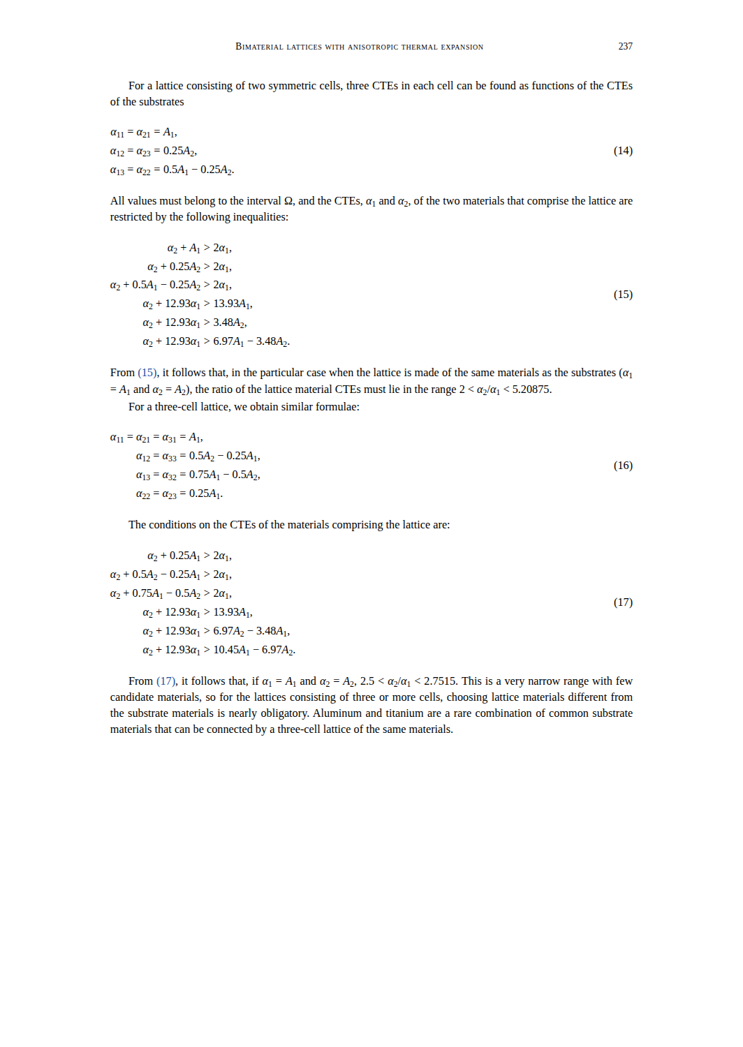Bimaterial lattices with anisotropic thermal expansion 237
For a lattice consisting of two symmetric cells, three CTEs in each cell can be found as functions of the CTEs of the substrates
α11 = α21 = A1,
α12 = α23 = 0.25A2,
α13 = α22 = 0.5A1 − 0.25A2.
(14)
All values must belong to the interval Ω, and the CTEs, α1 and α2, of the two materials that comprise the lattice are restricted by the following inequalities:
α2 + A1 > 2α1,
α2 + 0.25A2 > 2α1,
α2 + 0.5A1 − 0.25A2 > 2α1,
α2 + 12.93α1 > 13.93A1,
α2 + 12.93α1 > 3.48A2,
α2 + 12.93α1 > 6.97A1 − 3.48A2.
(15)
From (15), it follows that, in the particular case when the lattice is made of the same materials as the substrates (α1 = A1 and α2 = A2), the ratio of the lattice material CTEs must lie in the range 2 < α2/α1 < 5.20875.
For a three-cell lattice, we obtain similar formulae:
α11 = α21 = α31 = A1,
α12 = α33 = 0.5A2 − 0.25A1,
α13 = α32 = 0.75A1 − 0.5A2,
α22 = α23 = 0.25A1.
(16)
The conditions on the CTEs of the materials comprising the lattice are:
α2 + 0.25A1 > 2α1,
α2 + 0.5A2 − 0.25A1 > 2α1,
α2 + 0.75A1 − 0.5A2 > 2α1,
α2 + 12.93α1 > 13.93A1,
α2 + 12.93α1 > 6.97A2 − 3.48A1,
α2 + 12.93α1 > 10.45A1 − 6.97A2.
(17)
From (17), it follows that, if α1 = A1 and α2 = A2, 2.5 < α2/α1 < 2.7515. This is a very narrow range with few candidate materials, so for the lattices consisting of three or more cells, choosing lattice materials different from the substrate materials is nearly obligatory. Aluminum and titanium are a rare combination of common substrate materials that can be connected by a three-cell lattice of the same materials.